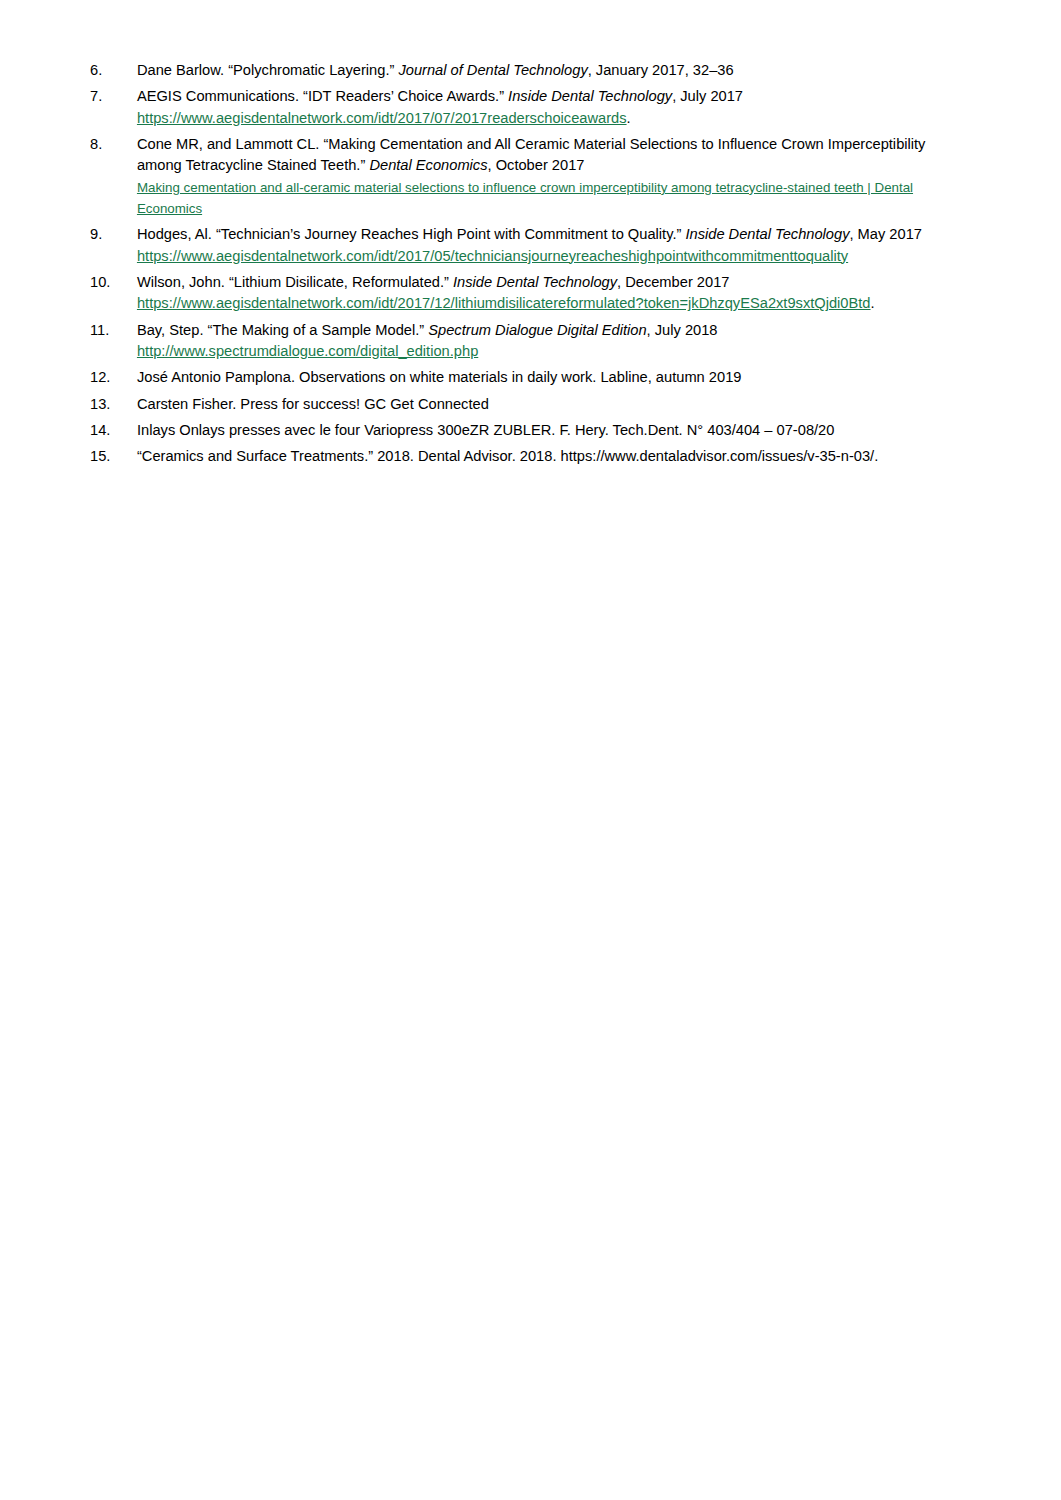6. Dane Barlow. “Polychromatic Layering.” Journal of Dental Technology, January 2017, 32–36
7. AEGIS Communications. “IDT Readers’ Choice Awards.” Inside Dental Technology, July 2017
https://www.aegisdentalnetwork.com/idt/2017/07/2017readerschoiceawards.
8. Cone MR, and Lammott CL. “Making Cementation and All Ceramic Material Selections to Influence Crown Imperceptibility among Tetracycline Stained Teeth.” Dental Economics, October 2017
Making cementation and all-ceramic material selections to influence crown imperceptibility among tetracycline-stained teeth | Dental Economics
9. Hodges, Al. “Technician’s Journey Reaches High Point with Commitment to Quality.” Inside Dental Technology, May 2017
https://www.aegisdentalnetwork.com/idt/2017/05/techniciansjourneyreacheshighpointwithcommitmenttoquality
10. Wilson, John. “Lithium Disilicate, Reformulated.” Inside Dental Technology, December 2017
https://www.aegisdentalnetwork.com/idt/2017/12/lithiumdisilicatereformulated?token=jkDhzqyESa2xt9sxtQjdi0Btd.
11. Bay, Step. “The Making of a Sample Model.” Spectrum Dialogue Digital Edition, July 2018
http://www.spectrumdialogue.com/digital_edition.php
12. José Antonio Pamplona. Observations on white materials in daily work. Labline, autumn 2019
13. Carsten Fisher. Press for success! GC Get Connected
14. Inlays Onlays presses avec le four Variopress 300eZR ZUBLER. F. Hery. Tech.Dent. N° 403/404 – 07-08/20
15. “Ceramics and Surface Treatments.” 2018. Dental Advisor. 2018. https://www.dentaladvisor.com/issues/v-35-n-03/.